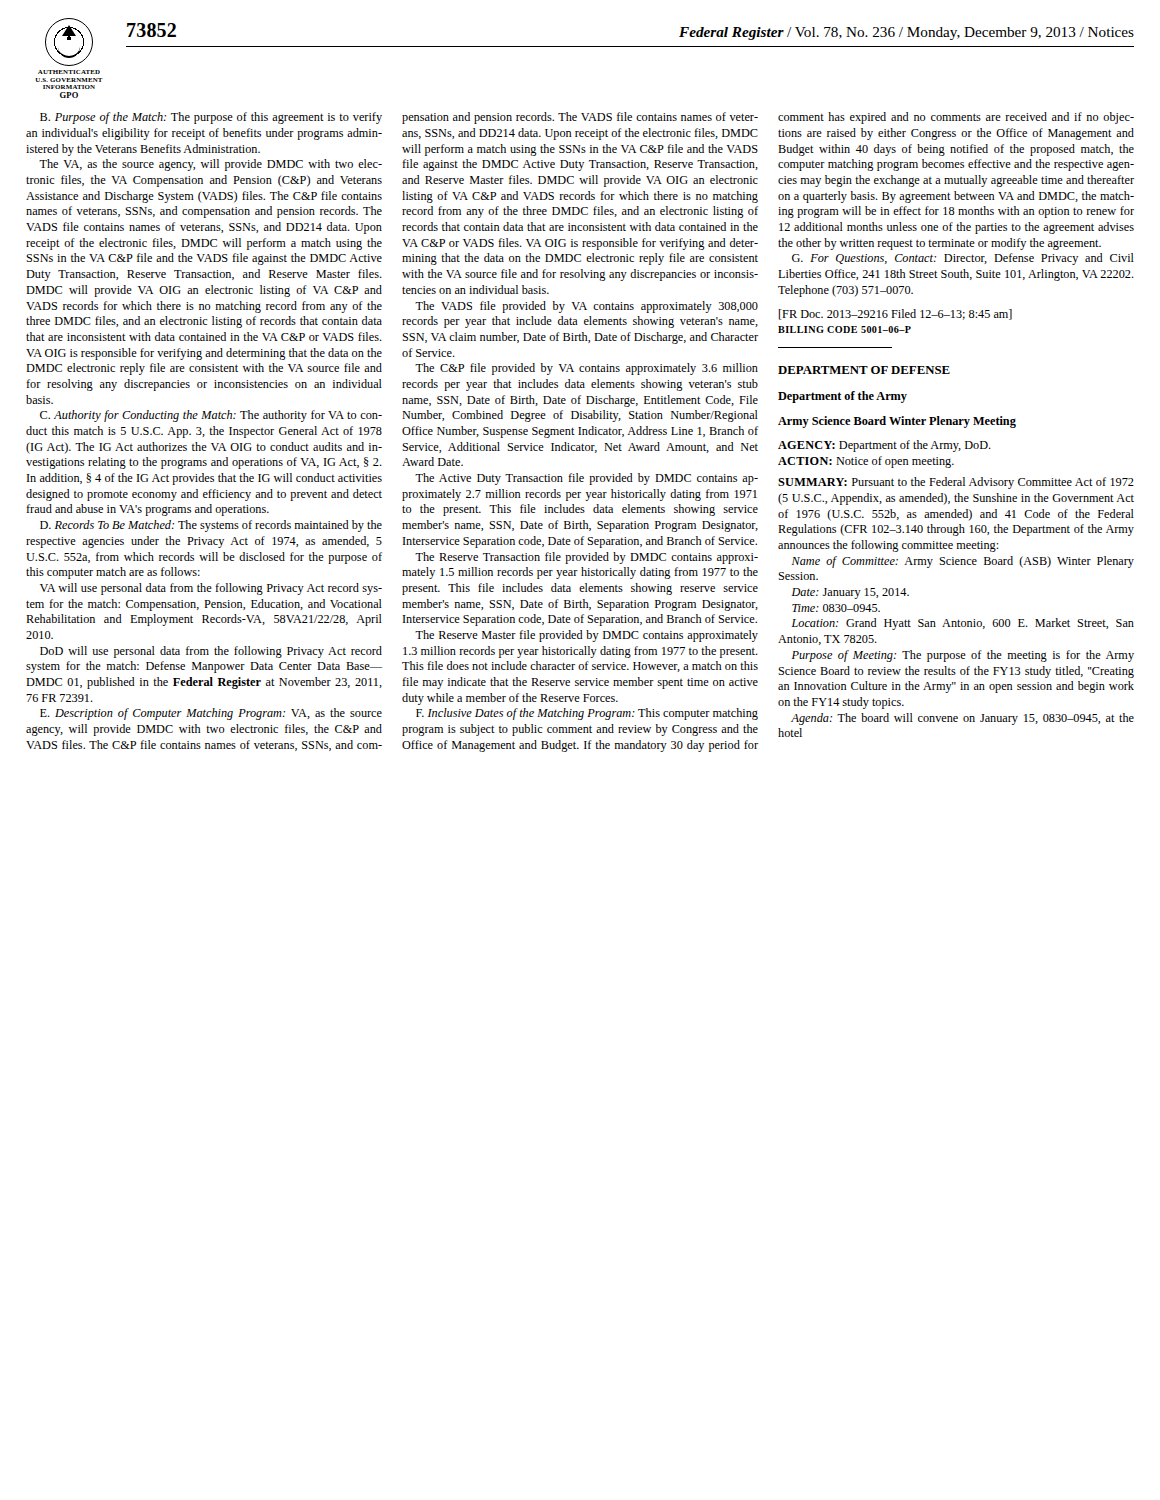Authenticated
U.S. Government
Information
GPO
73852
Federal Register / Vol. 78, No. 236 / Monday, December 9, 2013 / Notices
B. Purpose of the Match: The purpose of this agreement is to verify an individual's eligibility for receipt of benefits under programs administered by the Veterans Benefits Administration.
The VA, as the source agency, will provide DMDC with two electronic files, the VA Compensation and Pension (C&P) and Veterans Assistance and Discharge System (VADS) files. The C&P file contains names of veterans, SSNs, and compensation and pension records. The VADS file contains names of veterans, SSNs, and DD214 data. Upon receipt of the electronic files, DMDC will perform a match using the SSNs in the VA C&P file and the VADS file against the DMDC Active Duty Transaction, Reserve Transaction, and Reserve Master files. DMDC will provide VA OIG an electronic listing of VA C&P and VADS records for which there is no matching record from any of the three DMDC files, and an electronic listing of records that contain data that are inconsistent with data contained in the VA C&P or VADS files. VA OIG is responsible for verifying and determining that the data on the DMDC electronic reply file are consistent with the VA source file and for resolving any discrepancies or inconsistencies on an individual basis.
C. Authority for Conducting the Match: The authority for VA to conduct this match is 5 U.S.C. App. 3, the Inspector General Act of 1978 (IG Act). The IG Act authorizes the VA OIG to conduct audits and investigations relating to the programs and operations of VA, IG Act, § 2. In addition, § 4 of the IG Act provides that the IG will conduct activities designed to promote economy and efficiency and to prevent and detect fraud and abuse in VA's programs and operations.
D. Records To Be Matched: The systems of records maintained by the respective agencies under the Privacy Act of 1974, as amended, 5 U.S.C. 552a, from which records will be disclosed for the purpose of this computer match are as follows:
VA will use personal data from the following Privacy Act record system for the match: Compensation, Pension, Education, and Vocational Rehabilitation and Employment Records-VA, 58VA21/22/28, April 2010.
DoD will use personal data from the following Privacy Act record system for the match: Defense Manpower Data Center Data Base—DMDC 01, published in the Federal Register at November 23, 2011, 76 FR 72391.
E. Description of Computer Matching Program: VA, as the source agency, will provide DMDC with two electronic files, the C&P and VADS files. The C&P file contains names of veterans, SSNs, and compensation and pension records. The VADS file contains names of veterans, SSNs, and DD214 data. Upon receipt of the electronic files, DMDC will perform a match using the SSNs in the VA C&P file and the VADS file against the DMDC Active Duty Transaction, Reserve Transaction, and Reserve Master files. DMDC will provide VA OIG an electronic listing of VA C&P and VADS records for which there is no matching record from any of the three DMDC files, and an electronic listing of records that contain data that are inconsistent with data contained in the VA C&P or VADS files. VA OIG is responsible for verifying and determining that the data on the DMDC electronic reply file are consistent with the VA source file and for resolving any discrepancies or inconsistencies on an individual basis.
The VADS file provided by VA contains approximately 308,000 records per year that include data elements showing veteran's name, SSN, VA claim number, Date of Birth, Date of Discharge, and Character of Service.
The C&P file provided by VA contains approximately 3.6 million records per year that includes data elements showing veteran's stub name, SSN, Date of Birth, Date of Discharge, Entitlement Code, File Number, Combined Degree of Disability, Station Number/Regional Office Number, Suspense Segment Indicator, Address Line 1, Branch of Service, Additional Service Indicator, Net Award Amount, and Net Award Date.
The Active Duty Transaction file provided by DMDC contains approximately 2.7 million records per year historically dating from 1971 to the present. This file includes data elements showing service member's name, SSN, Date of Birth, Separation Program Designator, Interservice Separation code, Date of Separation, and Branch of Service.
The Reserve Transaction file provided by DMDC contains approximately 1.5 million records per year historically dating from 1977 to the present. This file includes data elements showing reserve service member's name, SSN, Date of Birth, Separation Program Designator, Interservice Separation code, Date of Separation, and Branch of Service.
The Reserve Master file provided by DMDC contains approximately 1.3 million records per year historically dating from 1977 to the present. This file does not include character of service. However, a match on this file may indicate that the Reserve service member spent time on active duty while a member of the Reserve Forces.
F. Inclusive Dates of the Matching Program: This computer matching program is subject to public comment and review by Congress and the Office of Management and Budget. If the mandatory 30 day period for comment has expired and no comments are received and if no objections are raised by either Congress or the Office of Management and Budget within 40 days of being notified of the proposed match, the computer matching program becomes effective and the respective agencies may begin the exchange at a mutually agreeable time and thereafter on a quarterly basis. By agreement between VA and DMDC, the matching program will be in effect for 18 months with an option to renew for 12 additional months unless one of the parties to the agreement advises the other by written request to terminate or modify the agreement.
G. For Questions, Contact: Director, Defense Privacy and Civil Liberties Office, 241 18th Street South, Suite 101, Arlington, VA 22202. Telephone (703) 571–0070.
[FR Doc. 2013–29216 Filed 12–6–13; 8:45 am]
BILLING CODE 5001–06–P
DEPARTMENT OF DEFENSE
Department of the Army
Army Science Board Winter Plenary Meeting
AGENCY: Department of the Army, DoD.
ACTION: Notice of open meeting.
SUMMARY: Pursuant to the Federal Advisory Committee Act of 1972 (5 U.S.C., Appendix, as amended), the Sunshine in the Government Act of 1976 (U.S.C. 552b, as amended) and 41 Code of the Federal Regulations (CFR 102–3.140 through 160, the Department of the Army announces the following committee meeting:
Name of Committee: Army Science Board (ASB) Winter Plenary Session.
Date: January 15, 2014.
Time: 0830–0945.
Location: Grand Hyatt San Antonio, 600 E. Market Street, San Antonio, TX 78205.
Purpose of Meeting: The purpose of the meeting is for the Army Science Board to review the results of the FY13 study titled, ''Creating an Innovation Culture in the Army'' in an open session and begin work on the FY14 study topics.
Agenda: The board will convene on January 15, 0830–0945, at the hotel